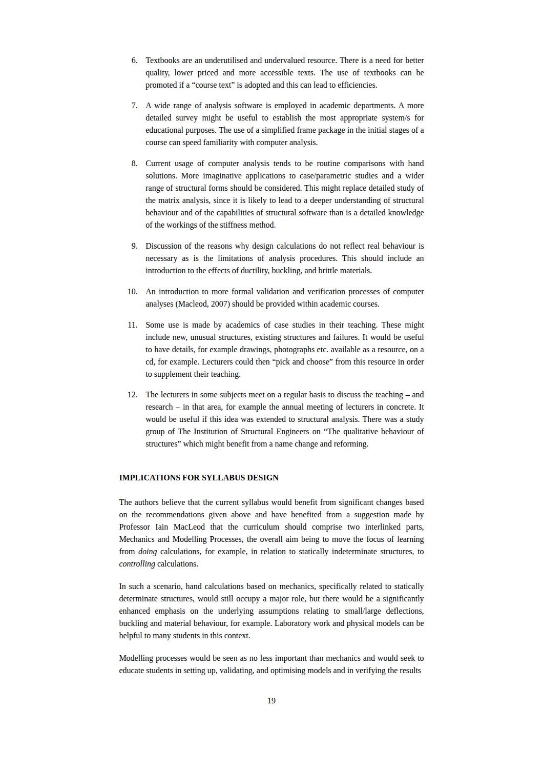Textbooks are an underutilised and undervalued resource. There is a need for better quality, lower priced and more accessible texts. The use of textbooks can be promoted if a “course text” is adopted and this can lead to efficiencies.
A wide range of analysis software is employed in academic departments. A more detailed survey might be useful to establish the most appropriate system/s for educational purposes. The use of a simplified frame package in the initial stages of a course can speed familiarity with computer analysis.
Current usage of computer analysis tends to be routine comparisons with hand solutions. More imaginative applications to case/parametric studies and a wider range of structural forms should be considered. This might replace detailed study of the matrix analysis, since it is likely to lead to a deeper understanding of structural behaviour and of the capabilities of structural software than is a detailed knowledge of the workings of the stiffness method.
Discussion of the reasons why design calculations do not reflect real behaviour is necessary as is the limitations of analysis procedures. This should include an introduction to the effects of ductility, buckling, and brittle materials.
An introduction to more formal validation and verification processes of computer analyses (Macleod, 2007) should be provided within academic courses.
Some use is made by academics of case studies in their teaching. These might include new, unusual structures, existing structures and failures. It would be useful to have details, for example drawings, photographs etc. available as a resource, on a cd, for example. Lecturers could then “pick and choose” from this resource in order to supplement their teaching.
The lecturers in some subjects meet on a regular basis to discuss the teaching – and research – in that area, for example the annual meeting of lecturers in concrete. It would be useful if this idea was extended to structural analysis. There was a study group of The Institution of Structural Engineers on “The qualitative behaviour of structures” which might benefit from a name change and reforming.
IMPLICATIONS FOR SYLLABUS DESIGN
The authors believe that the current syllabus would benefit from significant changes based on the recommendations given above and have benefited from a suggestion made by Professor Iain MacLeod that the curriculum should comprise two interlinked parts, Mechanics and Modelling Processes, the overall aim being to move the focus of learning from doing calculations, for example, in relation to statically indeterminate structures, to controlling calculations.
In such a scenario, hand calculations based on mechanics, specifically related to statically determinate structures, would still occupy a major role, but there would be a significantly enhanced emphasis on the underlying assumptions relating to small/large deflections, buckling and material behaviour, for example. Laboratory work and physical models can be helpful to many students in this context.
Modelling processes would be seen as no less important than mechanics and would seek to educate students in setting up, validating, and optimising models and in verifying the results
19